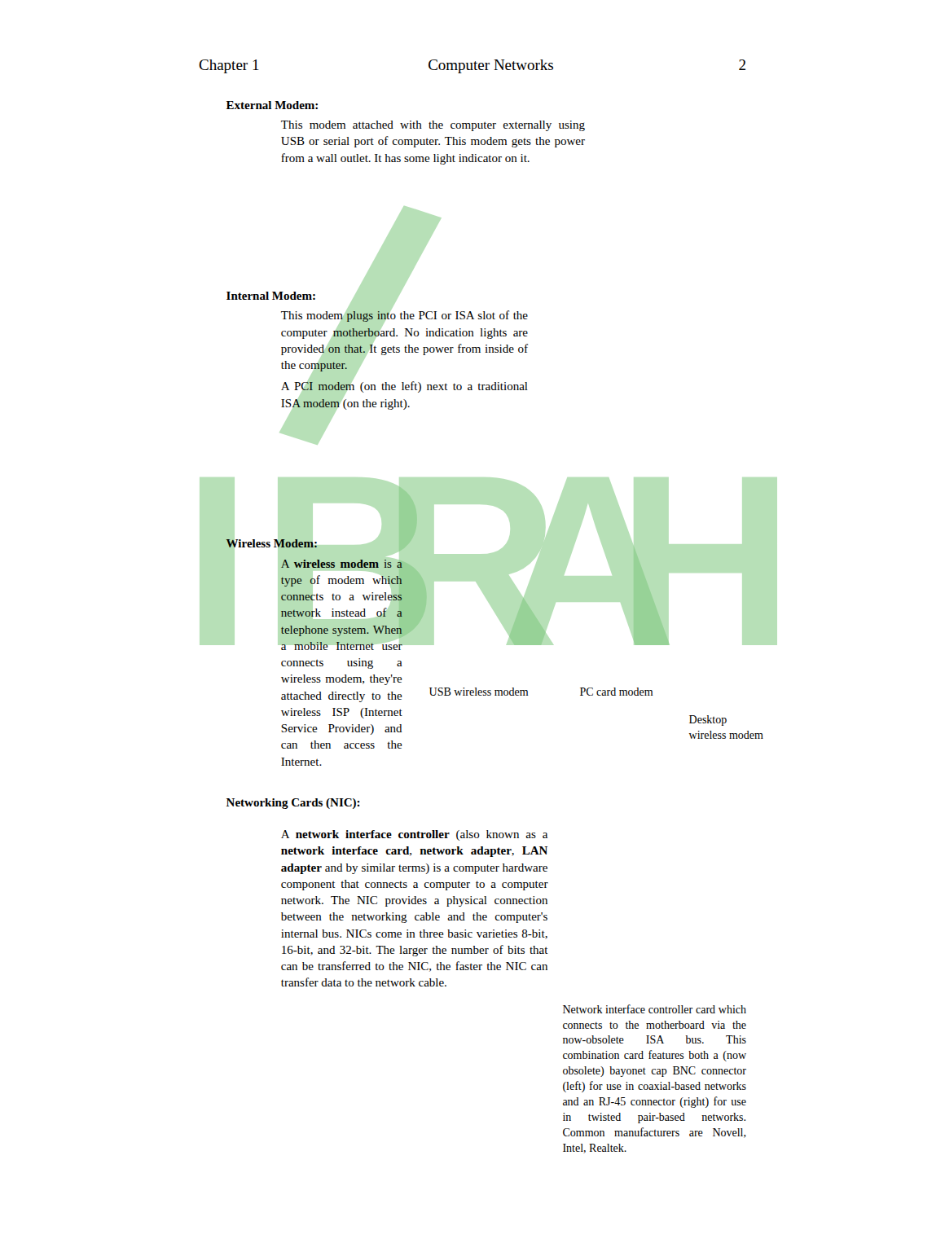I B R A H /
Chapter 1
Computer Networks
2
External Modem:
This modem attached with the computer externally using USB or serial port of computer. This modem gets the power from a wall outlet. It has some light indicator on it.
Internal Modem:
This modem plugs into the PCI or ISA slot of the computer motherboard. No indication lights are provided on that. It gets the power from inside of the computer.
A PCI modem (on the left) next to a traditional ISA modem (on the right).
Wireless Modem:
A wireless modem is a type of modem which connects to a wireless network instead of a telephone system. When a mobile Internet user connects using a wireless modem, they're attached directly to the wireless ISP (Internet Service Provider) and can then access the Internet.
USB wireless modem
PC card modem
Desktop wireless modem
Networking Cards (NIC):
A network interface controller (also known as a network interface card, network adapter, LAN adapter and by similar terms) is a computer hardware component that connects a computer to a computer network. The NIC provides a physical connection between the networking cable and the computer's internal bus. NICs come in three basic varieties 8-bit, 16-bit, and 32-bit. The larger the number of bits that can be transferred to the NIC, the faster the NIC can transfer data to the network cable.
Network interface controller card which connects to the motherboard via the now-obsolete ISA bus. This combination card features both a (now obsolete) bayonet cap BNC connector (left) for use in coaxial-based networks and an RJ-45 connector (right) for use in twisted pair-based networks. Common manufacturers are Novell, Intel, Realtek.